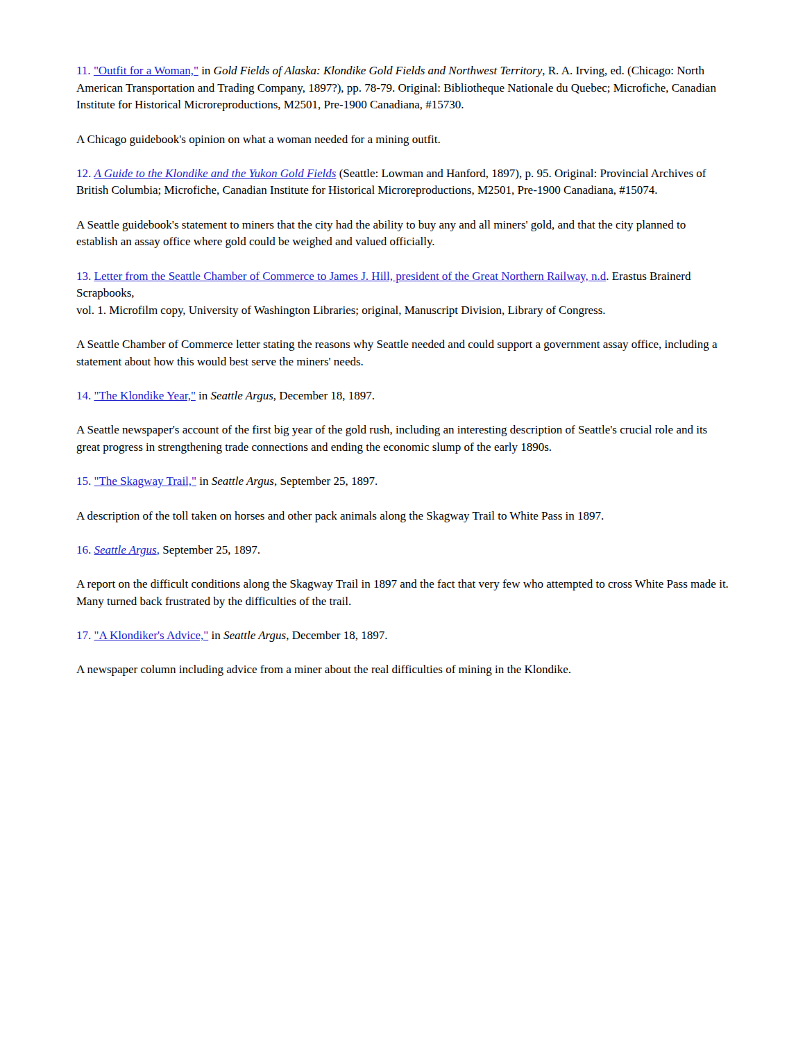11. "Outfit for a Woman," in Gold Fields of Alaska: Klondike Gold Fields and Northwest Territory, R. A. Irving, ed. (Chicago: North American Transportation and Trading Company, 1897?), pp. 78-79. Original: Bibliotheque Nationale du Quebec; Microfiche, Canadian Institute for Historical Microreproductions, M2501, Pre-1900 Canadiana, #15730.
A Chicago guidebook's opinion on what a woman needed for a mining outfit.
12. A Guide to the Klondike and the Yukon Gold Fields (Seattle: Lowman and Hanford, 1897), p. 95. Original: Provincial Archives of British Columbia; Microfiche, Canadian Institute for Historical Microreproductions, M2501, Pre-1900 Canadiana, #15074.
A Seattle guidebook's statement to miners that the city had the ability to buy any and all miners' gold, and that the city planned to establish an assay office where gold could be weighed and valued officially.
13. Letter from the Seattle Chamber of Commerce to James J. Hill, president of the Great Northern Railway, n.d. Erastus Brainerd Scrapbooks,
vol. 1. Microfilm copy, University of Washington Libraries; original, Manuscript Division, Library of Congress.
A Seattle Chamber of Commerce letter stating the reasons why Seattle needed and could support a government assay office, including a statement about how this would best serve the miners' needs.
14. "The Klondike Year," in Seattle Argus, December 18, 1897.
A Seattle newspaper's account of the first big year of the gold rush, including an interesting description of Seattle's crucial role and its great progress in strengthening trade connections and ending the economic slump of the early 1890s.
15. "The Skagway Trail," in Seattle Argus, September 25, 1897.
A description of the toll taken on horses and other pack animals along the Skagway Trail to White Pass in 1897.
16. Seattle Argus, September 25, 1897.
A report on the difficult conditions along the Skagway Trail in 1897 and the fact that very few who attempted to cross White Pass made it. Many turned back frustrated by the difficulties of the trail.
17. "A Klondiker's Advice," in Seattle Argus, December 18, 1897.
A newspaper column including advice from a miner about the real difficulties of mining in the Klondike.